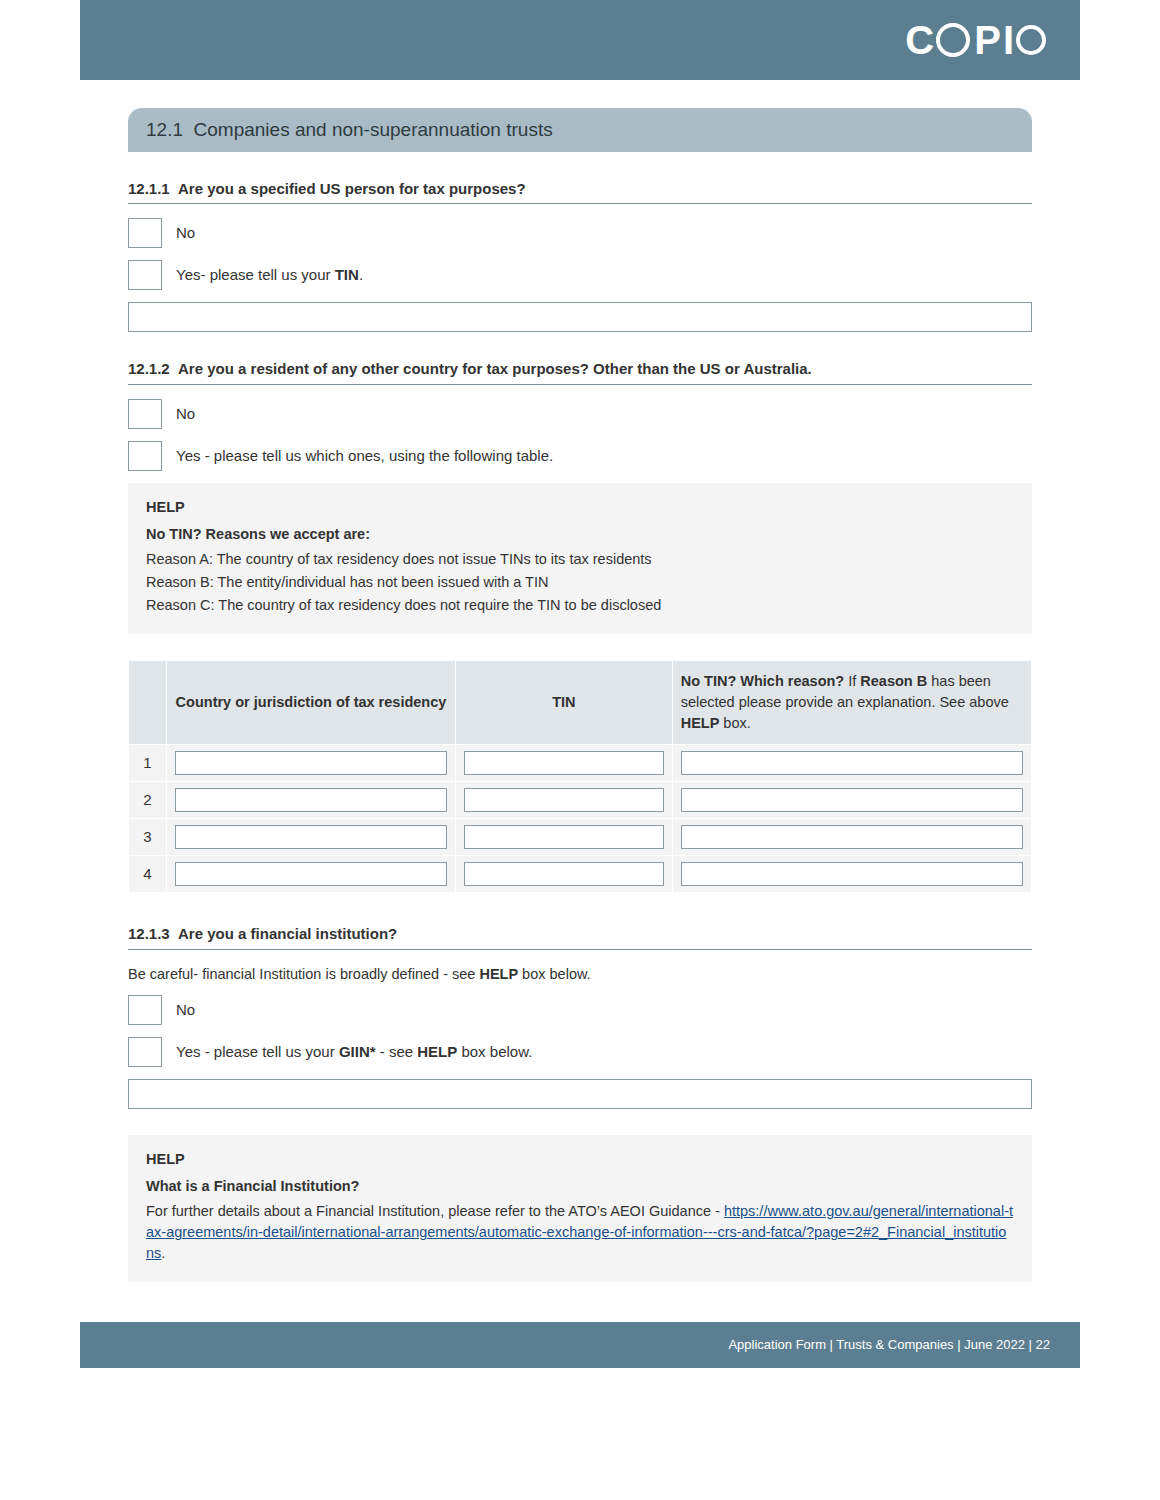C PI
12.1 Companies and non-superannuation trusts
12.1.1 Are you a specified US person for tax purposes?
No
Yes- please tell us your TIN.
12.1.2 Are you a resident of any other country for tax purposes? Other than the US or Australia.
No
Yes - please tell us which ones, using the following table.
HELP
No TIN? Reasons we accept are:
Reason A: The country of tax residency does not issue TINs to its tax residents
Reason B: The entity/individual has not been issued with a TIN
Reason C: The country of tax residency does not require the TIN to be disclosed
| | Country or jurisdiction of tax residency | TIN | No TIN? Which reason? If Reason B has been selected please provide an explanation. See above HELP box. |
| --- | --- | --- | --- |
| 1 | | | |
| 2 | | | |
| 3 | | | |
| 4 | | | |
12.1.3 Are you a financial institution?
Be careful- financial Institution is broadly defined - see HELP box below.
No
Yes - please tell us your GIIN* - see HELP box below.
HELP
What is a Financial Institution?
For further details about a Financial Institution, please refer to the ATO’s AEOI Guidance - https://www.ato.gov.au/general/international-tax-agreements/in-detail/international-arrangements/automatic-exchange-of-information---crs-and-fatca/?page=2#2_Financial_institutions.
Application Form | Trusts & Companies | June 2022 | 22